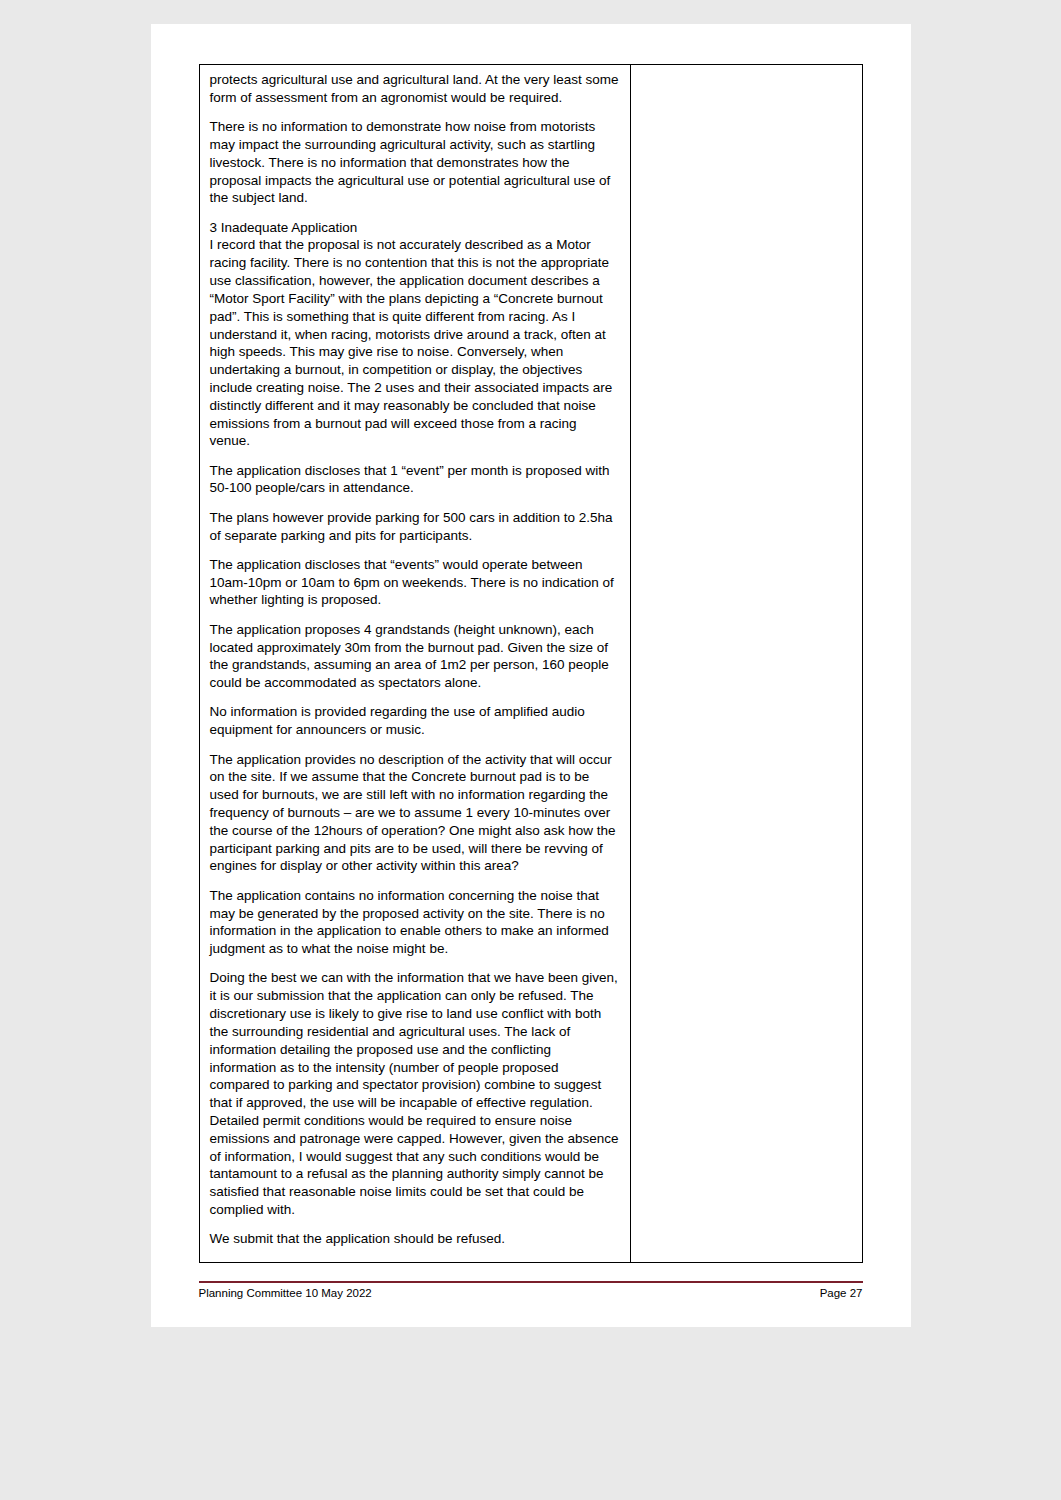| protects agricultural use and agricultural land. At the very least some form of assessment from an agronomist would be required. There is no information to demonstrate how noise from motorists may impact the surrounding agricultural activity, such as startling livestock. There is no information that demonstrates how the proposal impacts the agricultural use or potential agricultural use of the subject land. 3 Inadequate Application I record that the proposal is not accurately described as a Motor racing facility. There is no contention that this is not the appropriate use classification, however, the application document describes a “Motor Sport Facility” with the plans depicting a “Concrete burnout pad”. This is something that is quite different from racing. As I understand it, when racing, motorists drive around a track, often at high speeds. This may give rise to noise. Conversely, when undertaking a burnout, in competition or display, the objectives include creating noise. The 2 uses and their associated impacts are distinctly different and it may reasonably be concluded that noise emissions from a burnout pad will exceed those from a racing venue. The application discloses that 1 “event” per month is proposed with 50-100 people/cars in attendance. The plans however provide parking for 500 cars in addition to 2.5ha of separate parking and pits for participants. The application discloses that “events” would operate between 10am-10pm or 10am to 6pm on weekends. There is no indication of whether lighting is proposed. The application proposes 4 grandstands (height unknown), each located approximately 30m from the burnout pad. Given the size of the grandstands, assuming an area of 1m2 per person, 160 people could be accommodated as spectators alone. No information is provided regarding the use of amplified audio equipment for announcers or music. The application provides no description of the activity that will occur on the site. If we assume that the Concrete burnout pad is to be used for burnouts, we are still left with no information regarding the frequency of burnouts – are we to assume 1 every 10-minutes over the course of the 12hours of operation? One might also ask how the participant parking and pits are to be used, will there be revving of engines for display or other activity within this area? The application contains no information concerning the noise that may be generated by the proposed activity on the site. There is no information in the application to enable others to make an informed judgment as to what the noise might be. Doing the best we can with the information that we have been given, it is our submission that the application can only be refused. The discretionary use is likely to give rise to land use conflict with both the surrounding residential and agricultural uses. The lack of information detailing the proposed use and the conflicting information as to the intensity (number of people proposed compared to parking and spectator provision) combine to suggest that if approved, the use will be incapable of effective regulation. Detailed permit conditions would be required to ensure noise emissions and patronage were capped. However, given the absence of information, I would suggest that any such conditions would be tantamount to a refusal as the planning authority simply cannot be satisfied that reasonable noise limits could be set that could be complied with. We submit that the application should be refused. | |
Planning Committee 10 May 2022 Page 27